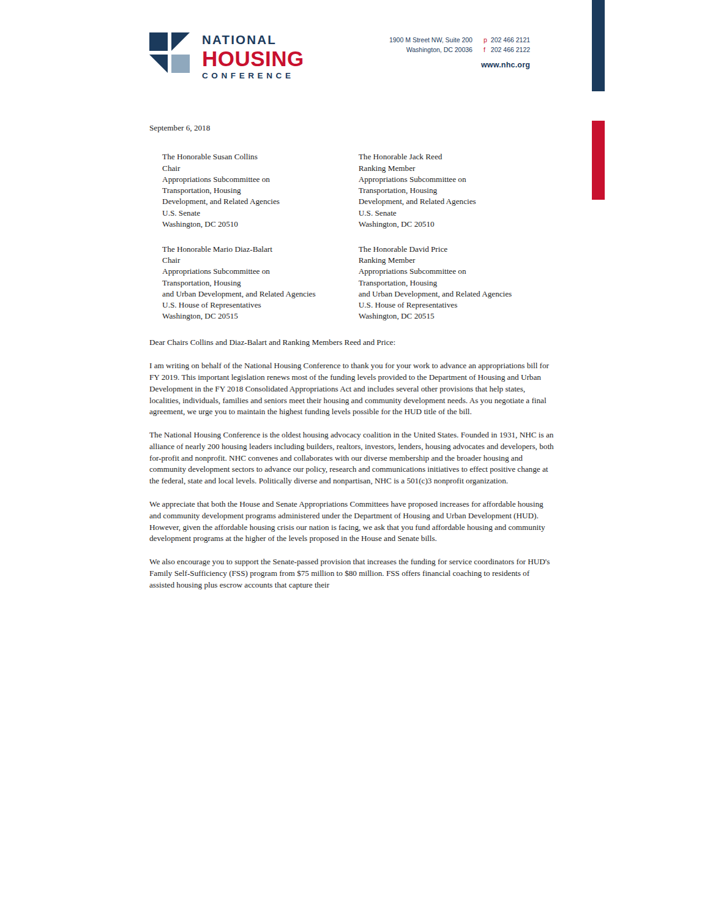NATIONAL
HOUSING
CONFERENCE
1900 M Street NW, Suite 200
Washington, DC 20036
p 202 466 2121
f 202 466 2122
www.nhc.org
September 6, 2018
The Honorable Susan Collins
Chair
Appropriations Subcommittee on
Transportation, Housing
Development, and Related Agencies
U.S. Senate
Washington, DC 20510
The Honorable Jack Reed
Ranking Member
Appropriations Subcommittee on
Transportation, Housing
Development, and Related Agencies
U.S. Senate
Washington, DC 20510
The Honorable Mario Diaz-Balart
Chair
Appropriations Subcommittee on
Transportation, Housing
and Urban Development, and Related Agencies
U.S. House of Representatives
Washington, DC 20515
The Honorable David Price
Ranking Member
Appropriations Subcommittee on
Transportation, Housing
and Urban Development, and Related Agencies
U.S. House of Representatives
Washington, DC 20515
Dear Chairs Collins and Diaz-Balart and Ranking Members Reed and Price:
I am writing on behalf of the National Housing Conference to thank you for your work to advance an appropriations bill for FY 2019. This important legislation renews most of the funding levels provided to the Department of Housing and Urban Development in the FY 2018 Consolidated Appropriations Act and includes several other provisions that help states, localities, individuals, families and seniors meet their housing and community development needs. As you negotiate a final agreement, we urge you to maintain the highest funding levels possible for the HUD title of the bill.
The National Housing Conference is the oldest housing advocacy coalition in the United States. Founded in 1931, NHC is an alliance of nearly 200 housing leaders including builders, realtors, investors, lenders, housing advocates and developers, both for-profit and nonprofit. NHC convenes and collaborates with our diverse membership and the broader housing and community development sectors to advance our policy, research and communications initiatives to effect positive change at the federal, state and local levels. Politically diverse and nonpartisan, NHC is a 501(c)3 nonprofit organization.
We appreciate that both the House and Senate Appropriations Committees have proposed increases for affordable housing and community development programs administered under the Department of Housing and Urban Development (HUD). However, given the affordable housing crisis our nation is facing, we ask that you fund affordable housing and community development programs at the higher of the levels proposed in the House and Senate bills.
We also encourage you to support the Senate-passed provision that increases the funding for service coordinators for HUD's Family Self-Sufficiency (FSS) program from $75 million to $80 million. FSS offers financial coaching to residents of assisted housing plus escrow accounts that capture their